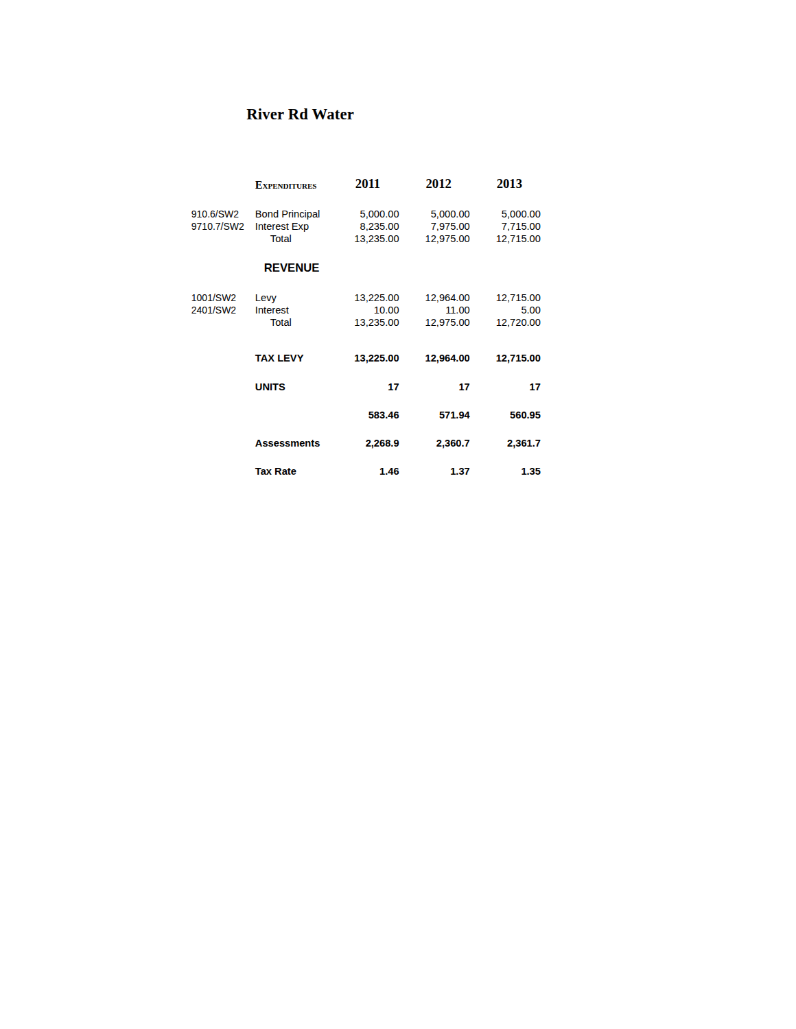River Rd Water
| | Expenditures | 2011 | 2012 | 2013 |
| 910.6/SW2 | Bond Principal | 5,000.00 | 5,000.00 | 5,000.00 |
| 9710.7/SW2 | Interest Exp | 8,235.00 | 7,975.00 | 7,715.00 |
| | Total | 13,235.00 | 12,975.00 | 12,715.00 |
| | REVENUE | | | |
| 1001/SW2 | Levy | 13,225.00 | 12,964.00 | 12,715.00 |
| 2401/SW2 | Interest | 10.00 | 11.00 | 5.00 |
| | Total | 13,235.00 | 12,975.00 | 12,720.00 |
| | TAX LEVY | 13,225.00 | 12,964.00 | 12,715.00 |
| | UNITS | 17 | 17 | 17 |
| | | 583.46 | 571.94 | 560.95 |
| | Assessments | 2,268.9 | 2,360.7 | 2,361.7 |
| | Tax Rate | 1.46 | 1.37 | 1.35 |